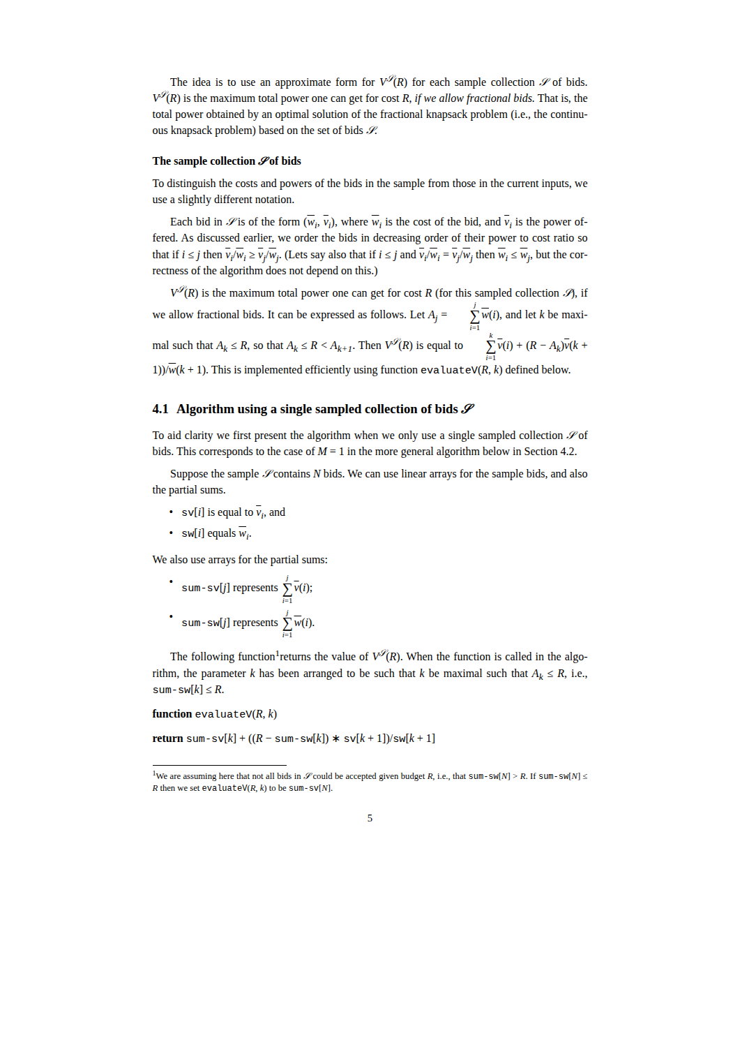The idea is to use an approximate form for V𝒮(R) for each sample collection 𝒮 of bids. V𝒮(R) is the maximum total power one can get for cost R, if we allow fractional bids. That is, the total power obtained by an optimal solution of the fractional knapsack problem (i.e., the continuous knapsack problem) based on the set of bids 𝒮.
The sample collection 𝒮 of bids
To distinguish the costs and powers of the bids in the sample from those in the current inputs, we use a slightly different notation.
Each bid in 𝒮 is of the form (wi, vi), where wi is the cost of the bid, and vi is the power offered. As discussed earlier, we order the bids in decreasing order of their power to cost ratio so that if i ≤ j then vi/wi ≥ vj/wj. (Lets say also that if i ≤ j and vi/wi = vj/wj then wi ≤ wj, but the correctness of the algorithm does not depend on this.)
V𝒮(R) is the maximum total power one can get for cost R (for this sampled collection 𝒮), if we allow fractional bids. It can be expressed as follows. Let Aj = j∑i=1 w(i), and let k be maximal such that Ak ≤ R, so that Ak ≤ R < Ak+1. Then V𝒮(R) is equal to k∑i=1 v(i) + (R − Ak)v(k + 1))/w(k + 1). This is implemented efficiently using function evaluateV(R, k) defined below.
4.1 Algorithm using a single sampled collection of bids 𝒮
To aid clarity we first present the algorithm when we only use a single sampled collection 𝒮 of bids. This corresponds to the case of M = 1 in the more general algorithm below in Section 4.2.
Suppose the sample 𝒮 contains N bids. We can use linear arrays for the sample bids, and also the partial sums.
sv[i] is equal to vi, and
sw[i] equals wi.
We also use arrays for the partial sums:
sum-sv[j] represents j∑i=1 v(i);
sum-sw[j] represents j∑i=1 w(i).
The following function1returns the value of V𝒮(R). When the function is called in the algorithm, the parameter k has been arranged to be such that k be maximal such that Ak ≤ R, i.e., sum-sw[k] ≤ R.
function evaluateV(R, k)
return sum-sv[k] + ((R − sum-sw[k]) ∗ sv[k + 1])/sw[k + 1]
1We are assuming here that not all bids in 𝒮 could be accepted given budget R, i.e., that sum-sw[N] > R. If sum-sw[N] ≤ R then we set evaluateV(R, k) to be sum-sv[N].
5